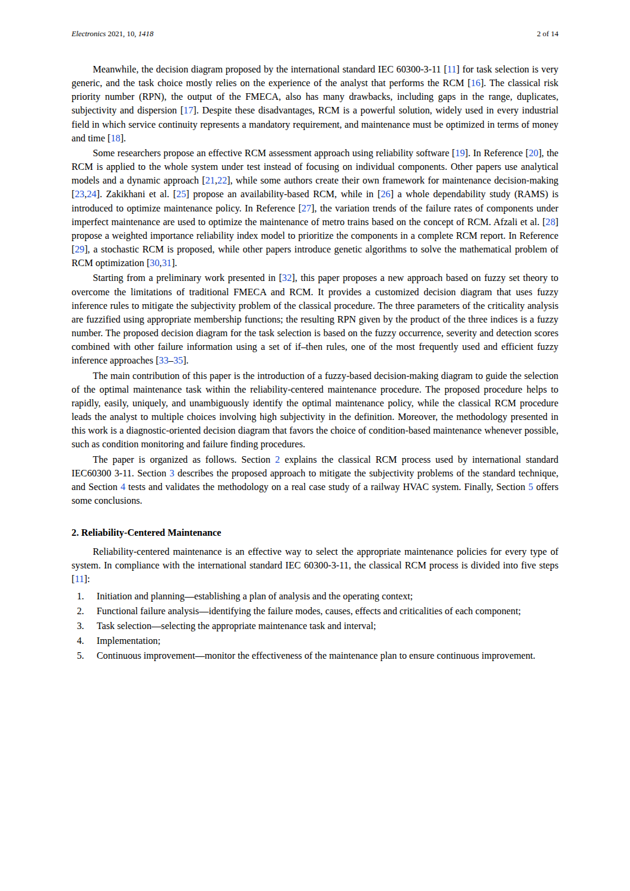Electronics 2021, 10, 1418
2 of 14
Meanwhile, the decision diagram proposed by the international standard IEC 60300-3-11 [11] for task selection is very generic, and the task choice mostly relies on the experience of the analyst that performs the RCM [16]. The classical risk priority number (RPN), the output of the FMECA, also has many drawbacks, including gaps in the range, duplicates, subjectivity and dispersion [17]. Despite these disadvantages, RCM is a powerful solution, widely used in every industrial field in which service continuity represents a mandatory requirement, and maintenance must be optimized in terms of money and time [18].
Some researchers propose an effective RCM assessment approach using reliability software [19]. In Reference [20], the RCM is applied to the whole system under test instead of focusing on individual components. Other papers use analytical models and a dynamic approach [21,22], while some authors create their own framework for maintenance decision-making [23,24]. Zakikhani et al. [25] propose an availability-based RCM, while in [26] a whole dependability study (RAMS) is introduced to optimize maintenance policy. In Reference [27], the variation trends of the failure rates of components under imperfect maintenance are used to optimize the maintenance of metro trains based on the concept of RCM. Afzali et al. [28] propose a weighted importance reliability index model to prioritize the components in a complete RCM report. In Reference [29], a stochastic RCM is proposed, while other papers introduce genetic algorithms to solve the mathematical problem of RCM optimization [30,31].
Starting from a preliminary work presented in [32], this paper proposes a new approach based on fuzzy set theory to overcome the limitations of traditional FMECA and RCM. It provides a customized decision diagram that uses fuzzy inference rules to mitigate the subjectivity problem of the classical procedure. The three parameters of the criticality analysis are fuzzified using appropriate membership functions; the resulting RPN given by the product of the three indices is a fuzzy number. The proposed decision diagram for the task selection is based on the fuzzy occurrence, severity and detection scores combined with other failure information using a set of if–then rules, one of the most frequently used and efficient fuzzy inference approaches [33–35].
The main contribution of this paper is the introduction of a fuzzy-based decision-making diagram to guide the selection of the optimal maintenance task within the reliability-centered maintenance procedure. The proposed procedure helps to rapidly, easily, uniquely, and unambiguously identify the optimal maintenance policy, while the classical RCM procedure leads the analyst to multiple choices involving high subjectivity in the definition. Moreover, the methodology presented in this work is a diagnostic-oriented decision diagram that favors the choice of condition-based maintenance whenever possible, such as condition monitoring and failure finding procedures.
The paper is organized as follows. Section 2 explains the classical RCM process used by international standard IEC60300 3-11. Section 3 describes the proposed approach to mitigate the subjectivity problems of the standard technique, and Section 4 tests and validates the methodology on a real case study of a railway HVAC system. Finally, Section 5 offers some conclusions.
2. Reliability-Centered Maintenance
Reliability-centered maintenance is an effective way to select the appropriate maintenance policies for every type of system. In compliance with the international standard IEC 60300-3-11, the classical RCM process is divided into five steps [11]:
Initiation and planning—establishing a plan of analysis and the operating context;
Functional failure analysis—identifying the failure modes, causes, effects and criticalities of each component;
Task selection—selecting the appropriate maintenance task and interval;
Implementation;
Continuous improvement—monitor the effectiveness of the maintenance plan to ensure continuous improvement.